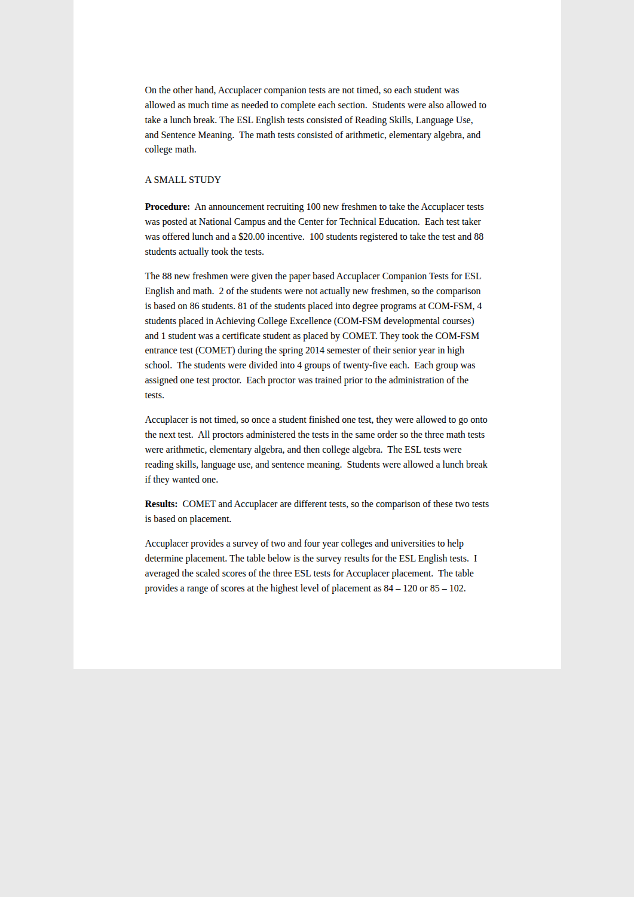On the other hand, Accuplacer companion tests are not timed, so each student was allowed as much time as needed to complete each section. Students were also allowed to take a lunch break. The ESL English tests consisted of Reading Skills, Language Use, and Sentence Meaning. The math tests consisted of arithmetic, elementary algebra, and college math.
A SMALL STUDY
Procedure: An announcement recruiting 100 new freshmen to take the Accuplacer tests was posted at National Campus and the Center for Technical Education. Each test taker was offered lunch and a $20.00 incentive. 100 students registered to take the test and 88 students actually took the tests.
The 88 new freshmen were given the paper based Accuplacer Companion Tests for ESL English and math. 2 of the students were not actually new freshmen, so the comparison is based on 86 students. 81 of the students placed into degree programs at COM-FSM, 4 students placed in Achieving College Excellence (COM-FSM developmental courses) and 1 student was a certificate student as placed by COMET. They took the COM-FSM entrance test (COMET) during the spring 2014 semester of their senior year in high school. The students were divided into 4 groups of twenty-five each. Each group was assigned one test proctor. Each proctor was trained prior to the administration of the tests.
Accuplacer is not timed, so once a student finished one test, they were allowed to go onto the next test. All proctors administered the tests in the same order so the three math tests were arithmetic, elementary algebra, and then college algebra. The ESL tests were reading skills, language use, and sentence meaning. Students were allowed a lunch break if they wanted one.
Results: COMET and Accuplacer are different tests, so the comparison of these two tests is based on placement.
Accuplacer provides a survey of two and four year colleges and universities to help determine placement. The table below is the survey results for the ESL English tests. I averaged the scaled scores of the three ESL tests for Accuplacer placement. The table provides a range of scores at the highest level of placement as 84 – 120 or 85 – 102.